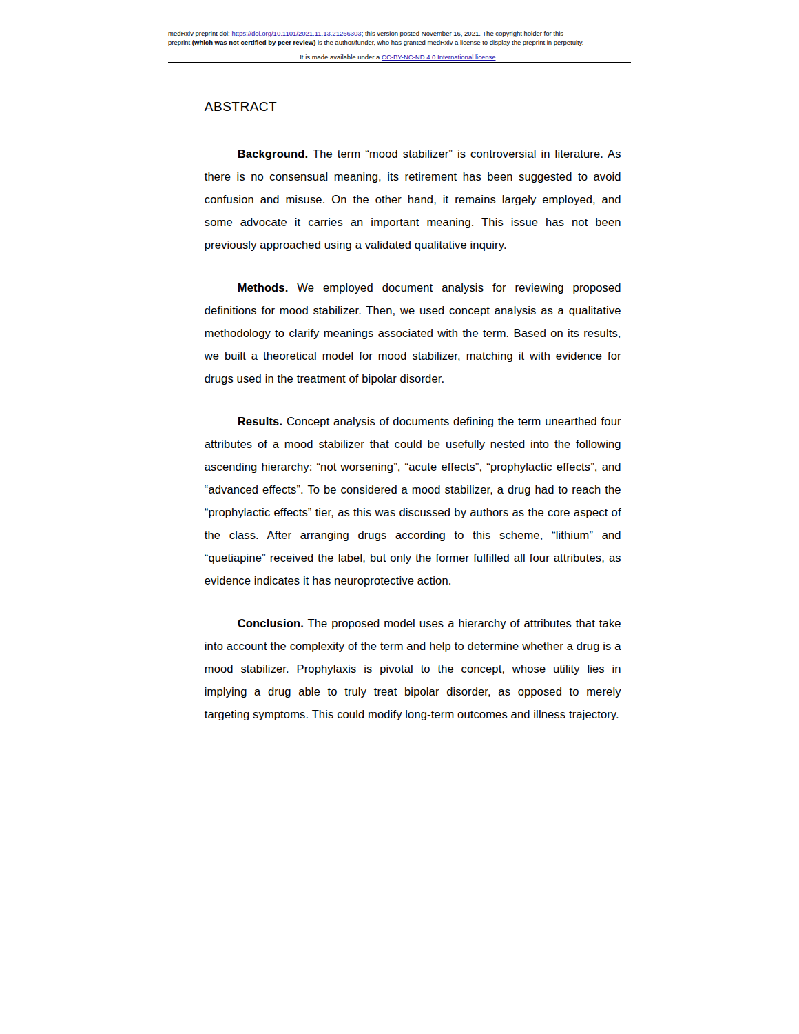medRxiv preprint doi: https://doi.org/10.1101/2021.11.13.21266303; this version posted November 16, 2021. The copyright holder for this
preprint (which was not certified by peer review) is the author/funder, who has granted medRxiv a license to display the preprint in perpetuity.
It is made available under a CC-BY-NC-ND 4.0 International license .
ABSTRACT
Background. The term “mood stabilizer” is controversial in literature. As there is no consensual meaning, its retirement has been suggested to avoid confusion and misuse. On the other hand, it remains largely employed, and some advocate it carries an important meaning. This issue has not been previously approached using a validated qualitative inquiry.
Methods. We employed document analysis for reviewing proposed definitions for mood stabilizer. Then, we used concept analysis as a qualitative methodology to clarify meanings associated with the term. Based on its results, we built a theoretical model for mood stabilizer, matching it with evidence for drugs used in the treatment of bipolar disorder.
Results. Concept analysis of documents defining the term unearthed four attributes of a mood stabilizer that could be usefully nested into the following ascending hierarchy: “not worsening”, “acute effects”, “prophylactic effects”, and “advanced effects”. To be considered a mood stabilizer, a drug had to reach the “prophylactic effects” tier, as this was discussed by authors as the core aspect of the class. After arranging drugs according to this scheme, “lithium” and “quetiapine” received the label, but only the former fulfilled all four attributes, as evidence indicates it has neuroprotective action.
Conclusion. The proposed model uses a hierarchy of attributes that take into account the complexity of the term and help to determine whether a drug is a mood stabilizer. Prophylaxis is pivotal to the concept, whose utility lies in implying a drug able to truly treat bipolar disorder, as opposed to merely targeting symptoms. This could modify long-term outcomes and illness trajectory.